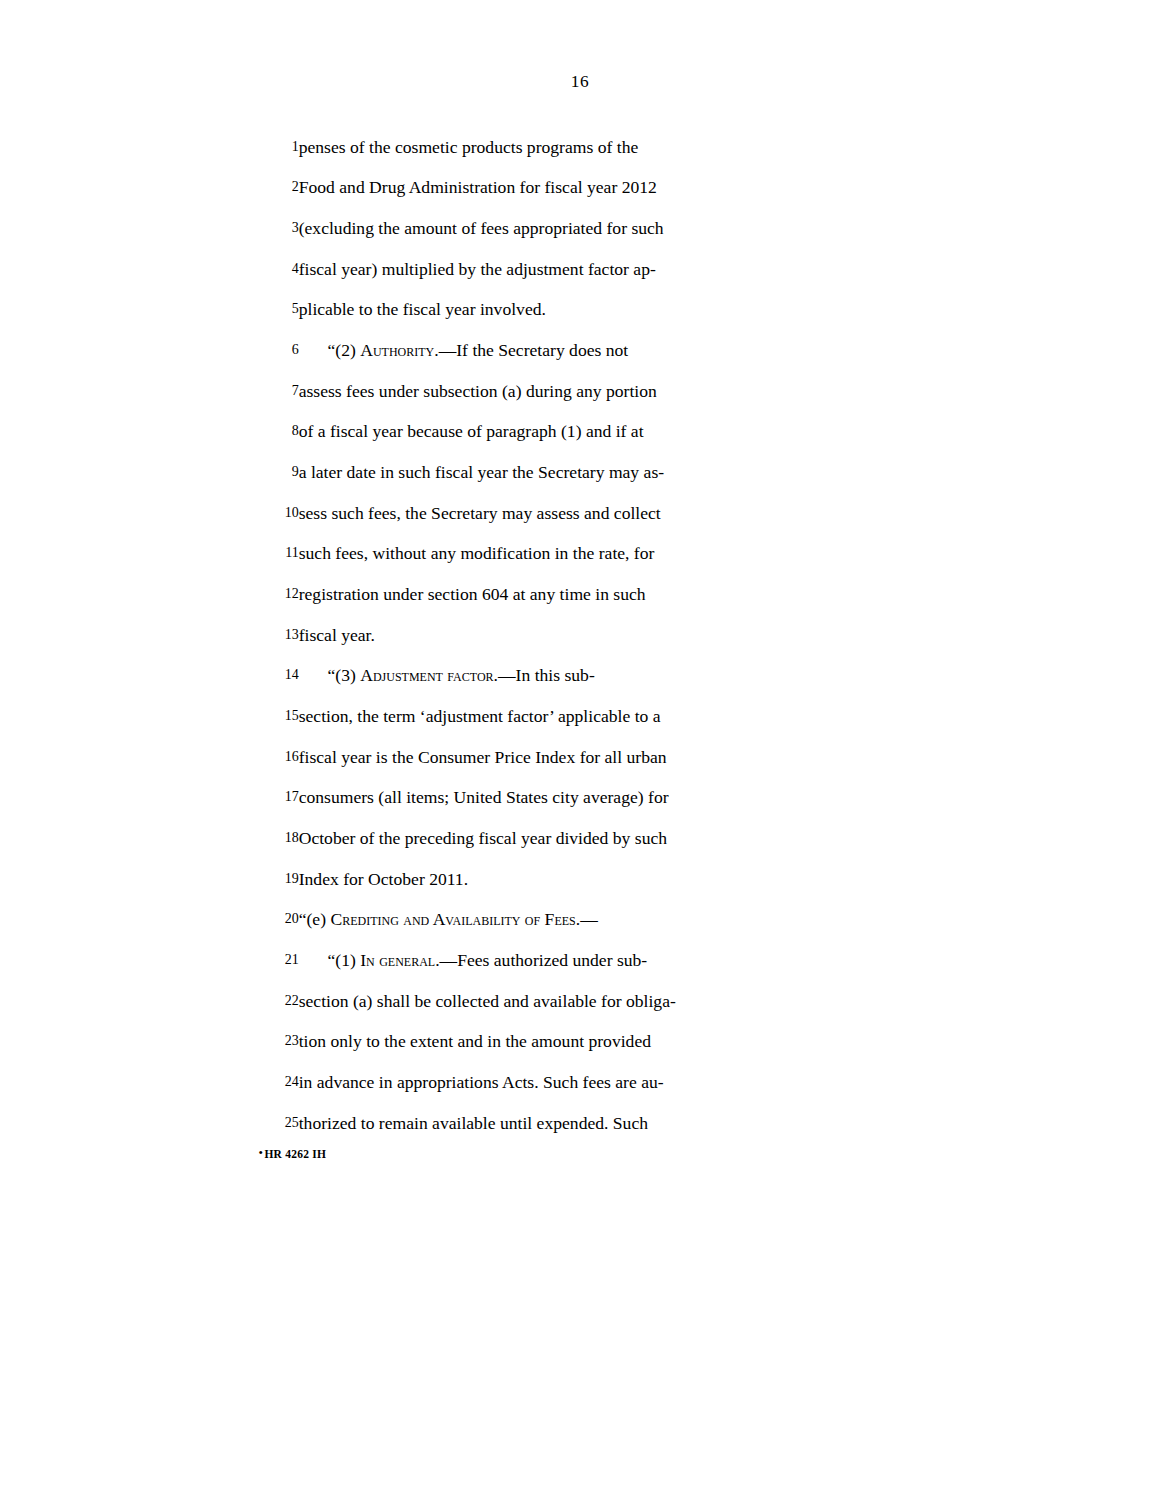16
| 1 | penses of the cosmetic products programs of the |
| 2 | Food and Drug Administration for fiscal year 2012 |
| 3 | (excluding the amount of fees appropriated for such |
| 4 | fiscal year) multiplied by the adjustment factor ap- |
| 5 | plicable to the fiscal year involved. |
| 6 | “(2) Authority. —If the Secretary does not |
| 7 | assess fees under subsection (a) during any portion |
| 8 | of a fiscal year because of paragraph (1) and if at |
| 9 | a later date in such fiscal year the Secretary may as- |
| 10 | sess such fees, the Secretary may assess and collect |
| 11 | such fees, without any modification in the rate, for |
| 12 | registration under section 604 at any time in such |
| 13 | fiscal year. |
| 14 | “(3) Adjustment factor. —In this sub- |
| 15 | section, the term ‘adjustment factor’ applicable to a |
| 16 | fiscal year is the Consumer Price Index for all urban |
| 17 | consumers (all items; United States city average) for |
| 18 | October of the preceding fiscal year divided by such |
| 19 | Index for October 2011. |
| 20 | “(e) Crediting and Availability of Fees. — |
| 21 | “(1) In general. —Fees authorized under sub- |
| 22 | section (a) shall be collected and available for obliga- |
| 23 | tion only to the extent and in the amount provided |
| 24 | in advance in appropriations Acts. Such fees are au- |
| 25 | thorized to remain available until expended. Such |
•HR 4262 IH